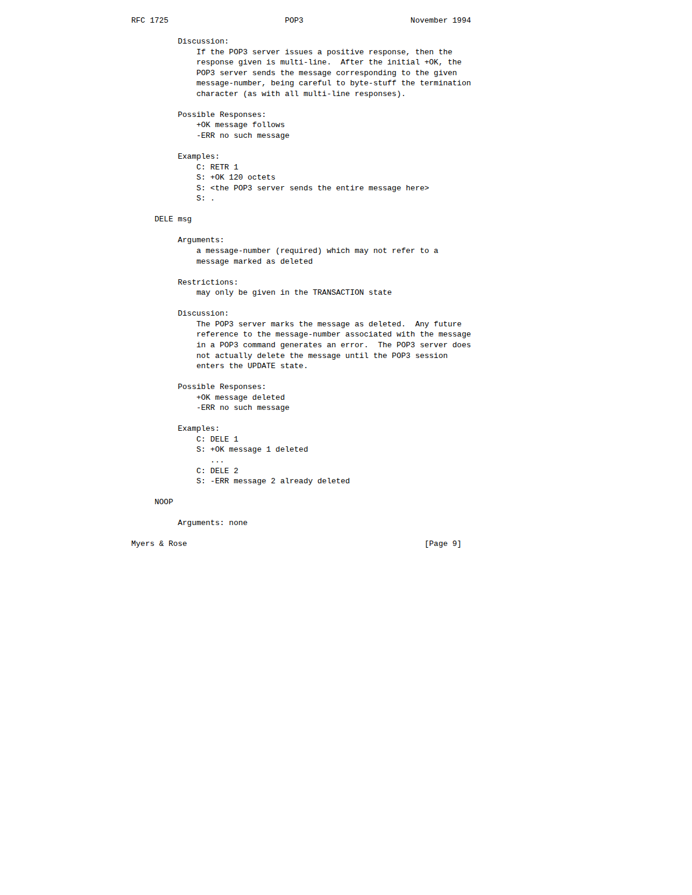RFC 1725                         POP3                       November 1994
          Discussion:
              If the POP3 server issues a positive response, then the
              response given is multi-line.  After the initial +OK, the
              POP3 server sends the message corresponding to the given
              message-number, being careful to byte-stuff the termination
              character (as with all multi-line responses).

          Possible Responses:
              +OK message follows
              -ERR no such message

          Examples:
              C: RETR 1
              S: +OK 120 octets
              S: <the POP3 server sends the entire message here>
              S: .

     DELE msg

          Arguments:
              a message-number (required) which may not refer to a
              message marked as deleted

          Restrictions:
              may only be given in the TRANSACTION state

          Discussion:
              The POP3 server marks the message as deleted.  Any future
              reference to the message-number associated with the message
              in a POP3 command generates an error.  The POP3 server does
              not actually delete the message until the POP3 session
              enters the UPDATE state.

          Possible Responses:
              +OK message deleted
              -ERR no such message

          Examples:
              C: DELE 1
              S: +OK message 1 deleted
                 ...
              C: DELE 2
              S: -ERR message 2 already deleted

     NOOP

          Arguments: none
Myers & Rose                                                   [Page 9]